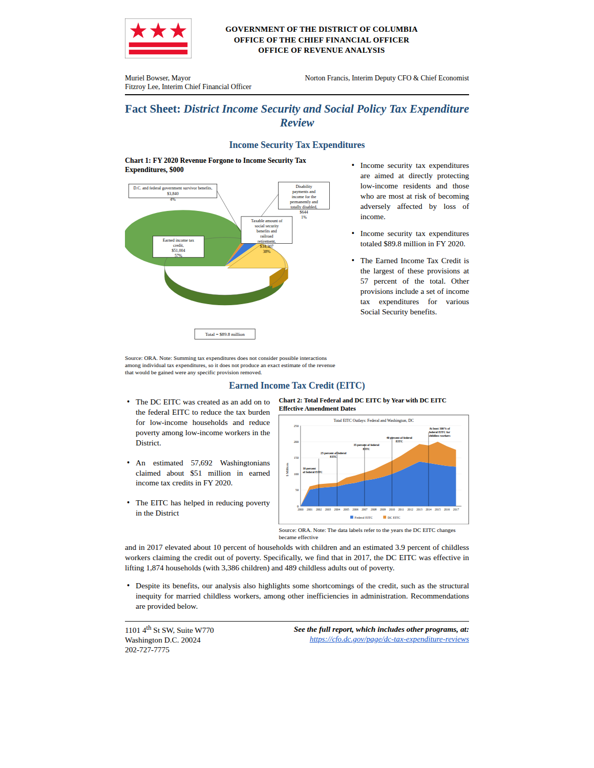GOVERNMENT OF THE DISTRICT OF COLUMBIA
OFFICE OF THE CHIEF FINANCIAL OFFICER
OFFICE OF REVENUE ANALYSIS
Muriel Bowser, Mayor
Fitzroy Lee, Interim Chief Financial Officer
Norton Francis, Interim Deputy CFO & Chief Economist
Fact Sheet: District Income Security and Social Policy Tax Expenditure Review
Income Security Tax Expenditures
Chart 1: FY 2020 Revenue Forgone to Income Security Tax Expenditures, $000
D.C. and federal government survivor benefits, $3,840 4% Disability payments and income for the permanently and totally disabled, $644 1% Taxable amount of social security benefits and railroad retirement, $34,307 38% Earned income tax credit, $51,004 57% Total = $89.8 million
Source: ORA. Note: Summing tax expenditures does not consider possible interactions among individual tax expenditures, so it does not produce an exact estimate of the revenue that would be gained were any specific provision removed.
Income security tax expenditures are aimed at directly protecting low-income residents and those who are most at risk of becoming adversely affected by loss of income.
Income security tax expenditures totaled $89.8 million in FY 2020.
The Earned Income Tax Credit is the largest of these provisions at 57 percent of the total. Other provisions include a set of income tax expenditures for various Social Security benefits.
Earned Income Tax Credit (EITC)
The DC EITC was created as an add on to the federal EITC to reduce the tax burden for low-income households and reduce poverty among low-income workers in the District.
An estimated 57,692 Washingtonians claimed about $51 million in earned income tax credits in FY 2020.
The EITC has helped in reducing poverty in the District
Chart 2: Total Federal and DC EITC by Year with DC EITC Effective Amendment Dates
Total EITC Outlays: Federal and Washington, DC 0 50 100 150 200 250 $ Millions 10 percent of federal EITC 25 percent of federal EITC 35 percent of federal EITC 40 percent of federal EITC At least 100% of federal EITC for childless workers 2000 2001 2002 2003 2004 2005 2006 2007 2008 2009 2010 2011 2012 2013 2014 2015 2016 2017 Federal EITC DC EITC
Source: ORA. Note: The data labels refer to the years the DC EITC changes became effective
and in 2017 elevated about 10 percent of households with children and an estimated 3.9 percent of childless workers claiming the credit out of poverty. Specifically, we find that in 2017, the DC EITC was effective in lifting 1,874 households (with 3,386 children) and 489 childless adults out of poverty.
Despite its benefits, our analysis also highlights some shortcomings of the credit, such as the structural inequity for married childless workers, among other inefficiencies in administration. Recommendations are provided below.
1101 4th St SW, Suite W770
Washington D.C. 20024
202-727-7775
See the full report, which includes other programs, at:
https://cfo.dc.gov/page/dc-tax-expenditure-reviews